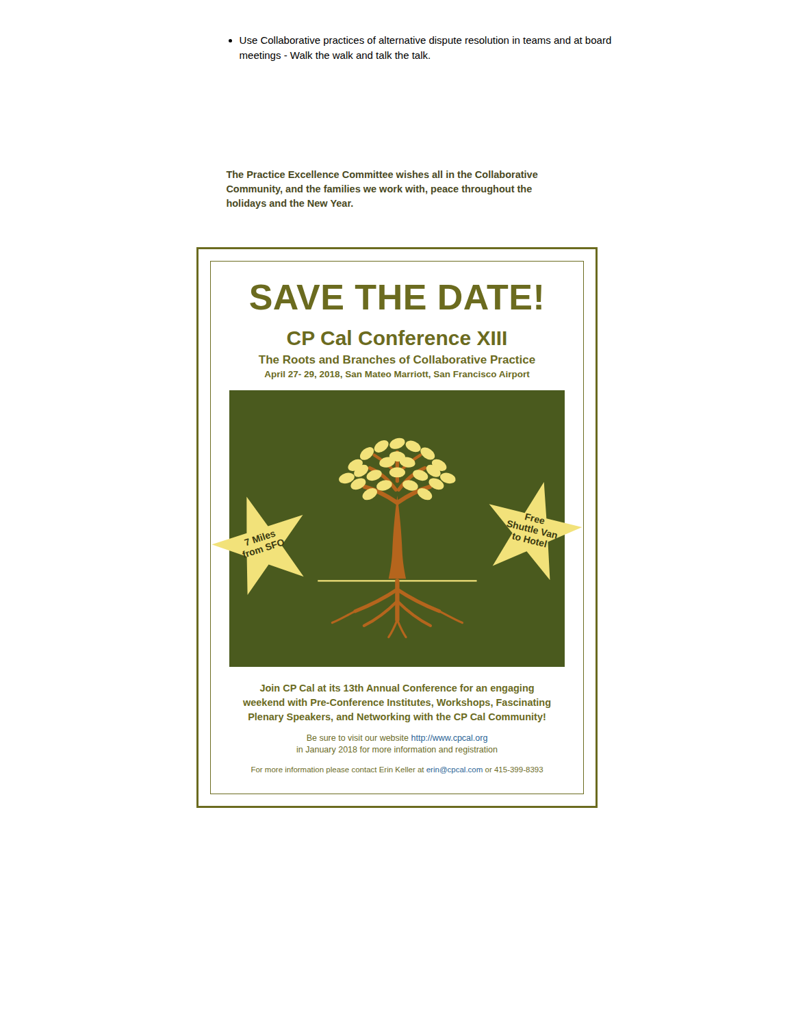Use Collaborative practices of alternative dispute resolution in teams and at board meetings - Walk the walk and talk the talk.
The Practice Excellence Committee wishes all in the Collaborative Community, and the families we work with, peace throughout the holidays and the New Year.
SAVE THE DATE!
CP Cal Conference XIII
The Roots and Branches of Collaborative Practice
April 27- 29, 2018, San Mateo Marriott, San Francisco Airport
7 Miles
from SFO
Free
Shuttle Van
to Hotel
Join CP Cal at its 13th Annual Conference for an engaging weekend with Pre-Conference Institutes, Workshops, Fascinating Plenary Speakers, and Networking with the CP Cal Community!
Be sure to visit our website http://www.cpcal.org
in January 2018 for more information and registration
For more information please contact Erin Keller at erin@cpcal.com or 415-399-8393